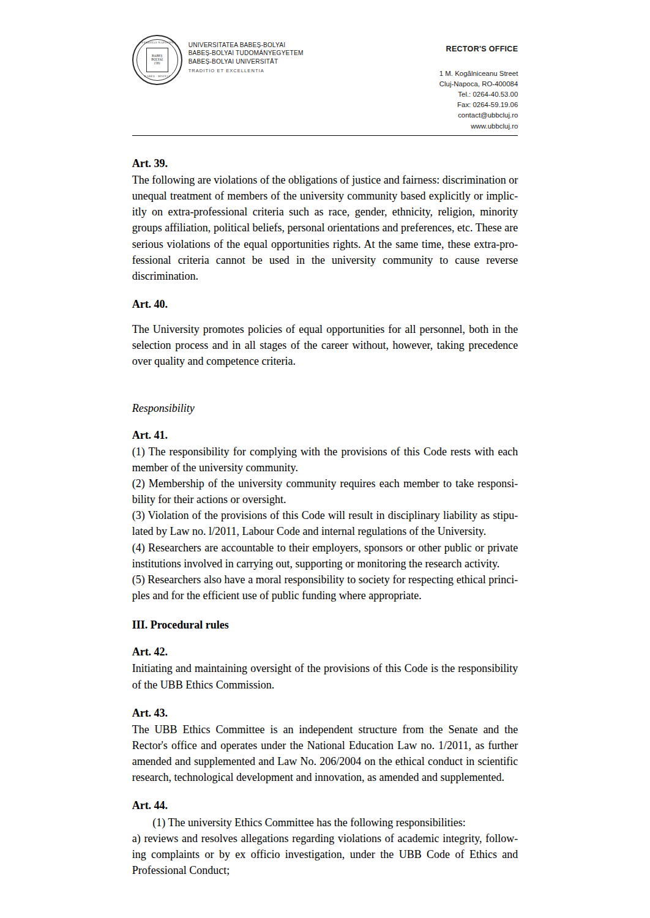UNIVERSITAS NAPOCENSIS
BABEȘ
BOLYAI
1581
BABEȘ · BOLYAI
UNIVERSITATEA BABEȘ-BOLYAI
BABEȘ-BOLYAI TUDOMÁNYEGYETEM
BABEȘ-BOLYAI UNIVERSITÄT
TRADITIO ET EXCELLENTIA
RECTOR'S OFFICE
1 M. Kogălniceanu Street
Cluj-Napoca, RO-400084
Tel.: 0264-40.53.00
Fax: 0264-59.19.06
contact@ubbcluj.ro
www.ubbcluj.ro
Art. 39.
The following are violations of the obligations of justice and fairness: discrimination or unequal treatment of members of the university community based explicitly or implicitly on extra-professional criteria such as race, gender, ethnicity, religion, minority groups affiliation, political beliefs, personal orientations and preferences, etc. These are serious violations of the equal opportunities rights. At the same time, these extra-professional criteria cannot be used in the university community to cause reverse discrimination.
Art. 40.
The University promotes policies of equal opportunities for all personnel, both in the selection process and in all stages of the career without, however, taking precedence over quality and competence criteria.
Responsibility
Art. 41.
(1) The responsibility for complying with the provisions of this Code rests with each member of the university community.
(2) Membership of the university community requires each member to take responsibility for their actions or oversight.
(3) Violation of the provisions of this Code will result in disciplinary liability as stipulated by Law no. l/2011, Labour Code and internal regulations of the University.
(4) Researchers are accountable to their employers, sponsors or other public or private institutions involved in carrying out, supporting or monitoring the research activity.
(5) Researchers also have a moral responsibility to society for respecting ethical principles and for the efficient use of public funding where appropriate.
III. Procedural rules
Art. 42.
Initiating and maintaining oversight of the provisions of this Code is the responsibility of the UBB Ethics Commission.
Art. 43.
The UBB Ethics Committee is an independent structure from the Senate and the Rector's office and operates under the National Education Law no. 1/2011, as further amended and supplemented and Law No. 206/2004 on the ethical conduct in scientific research, technological development and innovation, as amended and supplemented.
Art. 44.
(1) The university Ethics Committee has the following responsibilities:
a) reviews and resolves allegations regarding violations of academic integrity, following complaints or by ex officio investigation, under the UBB Code of Ethics and Professional Conduct;